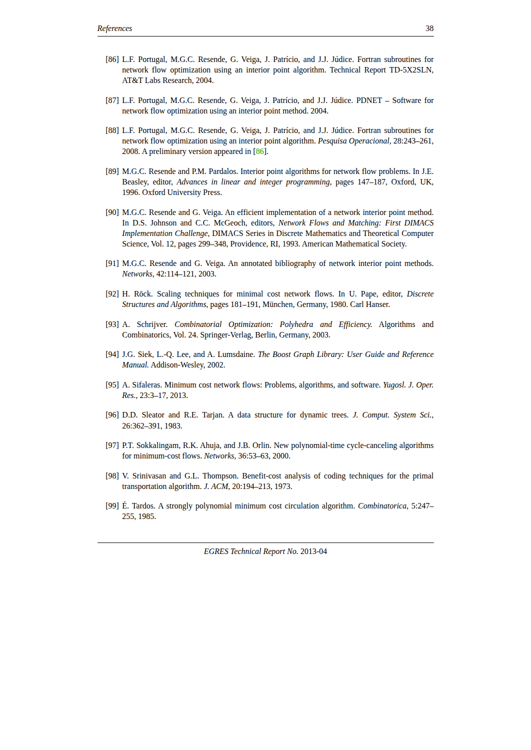References 38
[86] L.F. Portugal, M.G.C. Resende, G. Veiga, J. Patrício, and J.J. Júdice. Fortran subroutines for network flow optimization using an interior point algorithm. Technical Report TD-5X2SLN, AT&T Labs Research, 2004.
[87] L.F. Portugal, M.G.C. Resende, G. Veiga, J. Patrício, and J.J. Júdice. PDNET – Software for network flow optimization using an interior point method. 2004.
[88] L.F. Portugal, M.G.C. Resende, G. Veiga, J. Patrício, and J.J. Júdice. Fortran subroutines for network flow optimization using an interior point algorithm. Pesquisa Operacional, 28:243–261, 2008. A preliminary version appeared in [86].
[89] M.G.C. Resende and P.M. Pardalos. Interior point algorithms for network flow problems. In J.E. Beasley, editor, Advances in linear and integer programming, pages 147–187, Oxford, UK, 1996. Oxford University Press.
[90] M.G.C. Resende and G. Veiga. An efficient implementation of a network interior point method. In D.S. Johnson and C.C. McGeoch, editors, Network Flows and Matching: First DIMACS Implementation Challenge, DIMACS Series in Discrete Mathematics and Theoretical Computer Science, Vol. 12, pages 299–348, Providence, RI, 1993. American Mathematical Society.
[91] M.G.C. Resende and G. Veiga. An annotated bibliography of network interior point methods. Networks, 42:114–121, 2003.
[92] H. Röck. Scaling techniques for minimal cost network flows. In U. Pape, editor, Discrete Structures and Algorithms, pages 181–191, München, Germany, 1980. Carl Hanser.
[93] A. Schrijver. Combinatorial Optimization: Polyhedra and Efficiency. Algorithms and Combinatorics, Vol. 24. Springer-Verlag, Berlin, Germany, 2003.
[94] J.G. Siek, L.-Q. Lee, and A. Lumsdaine. The Boost Graph Library: User Guide and Reference Manual. Addison-Wesley, 2002.
[95] A. Sifaleras. Minimum cost network flows: Problems, algorithms, and software. Yugosl. J. Oper. Res., 23:3–17, 2013.
[96] D.D. Sleator and R.E. Tarjan. A data structure for dynamic trees. J. Comput. System Sci., 26:362–391, 1983.
[97] P.T. Sokkalingam, R.K. Ahuja, and J.B. Orlin. New polynomial-time cycle-canceling algorithms for minimum-cost flows. Networks, 36:53–63, 2000.
[98] V. Srinivasan and G.L. Thompson. Benefit-cost analysis of coding techniques for the primal transportation algorithm. J. ACM, 20:194–213, 1973.
[99] É. Tardos. A strongly polynomial minimum cost circulation algorithm. Combinatorica, 5:247–255, 1985.
EGRES Technical Report No. 2013-04